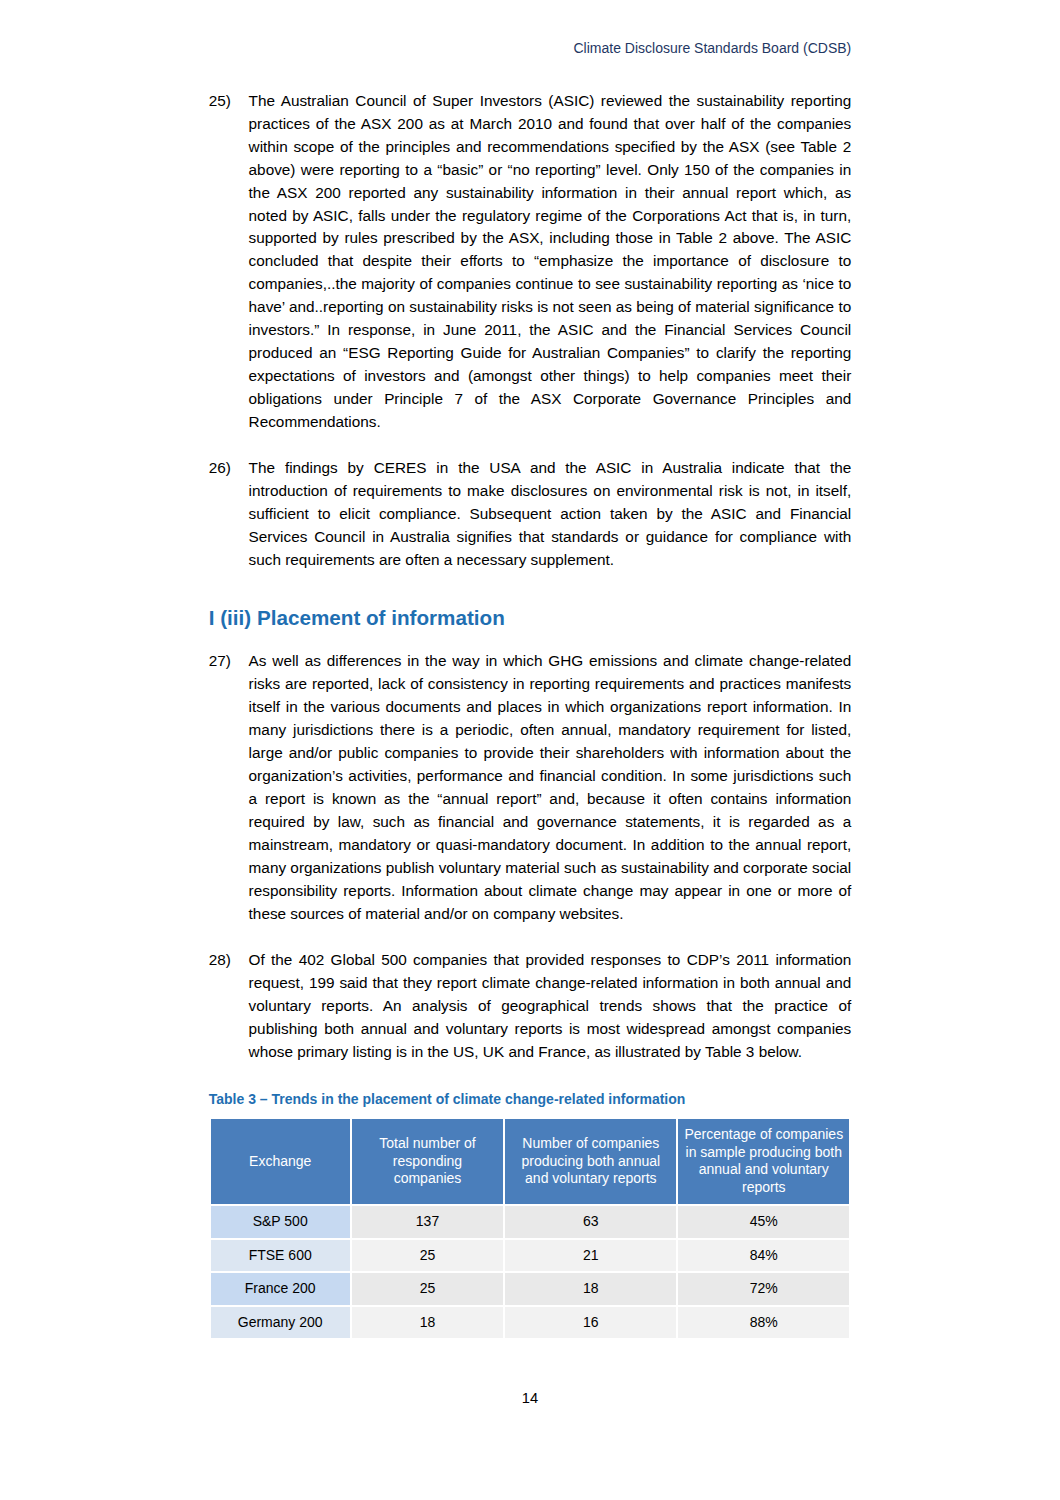Climate Disclosure Standards Board (CDSB)
25) The Australian Council of Super Investors (ASIC) reviewed the sustainability reporting practices of the ASX 200 as at March 2010 and found that over half of the companies within scope of the principles and recommendations specified by the ASX (see Table 2 above) were reporting to a “basic” or “no reporting” level. Only 150 of the companies in the ASX 200 reported any sustainability information in their annual report which, as noted by ASIC, falls under the regulatory regime of the Corporations Act that is, in turn, supported by rules prescribed by the ASX, including those in Table 2 above. The ASIC concluded that despite their efforts to “emphasize the importance of disclosure to companies,..the majority of companies continue to see sustainability reporting as ‘nice to have’ and..reporting on sustainability risks is not seen as being of material significance to investors.” In response, in June 2011, the ASIC and the Financial Services Council produced an “ESG Reporting Guide for Australian Companies” to clarify the reporting expectations of investors and (amongst other things) to help companies meet their obligations under Principle 7 of the ASX Corporate Governance Principles and Recommendations.
26) The findings by CERES in the USA and the ASIC in Australia indicate that the introduction of requirements to make disclosures on environmental risk is not, in itself, sufficient to elicit compliance. Subsequent action taken by the ASIC and Financial Services Council in Australia signifies that standards or guidance for compliance with such requirements are often a necessary supplement.
I (iii) Placement of information
27) As well as differences in the way in which GHG emissions and climate change-related risks are reported, lack of consistency in reporting requirements and practices manifests itself in the various documents and places in which organizations report information. In many jurisdictions there is a periodic, often annual, mandatory requirement for listed, large and/or public companies to provide their shareholders with information about the organization’s activities, performance and financial condition. In some jurisdictions such a report is known as the “annual report” and, because it often contains information required by law, such as financial and governance statements, it is regarded as a mainstream, mandatory or quasi-mandatory document. In addition to the annual report, many organizations publish voluntary material such as sustainability and corporate social responsibility reports. Information about climate change may appear in one or more of these sources of material and/or on company websites.
28) Of the 402 Global 500 companies that provided responses to CDP’s 2011 information request, 199 said that they report climate change-related information in both annual and voluntary reports. An analysis of geographical trends shows that the practice of publishing both annual and voluntary reports is most widespread amongst companies whose primary listing is in the US, UK and France, as illustrated by Table 3 below.
Table 3 – Trends in the placement of climate change-related information
| Exchange | Total number of responding companies | Number of companies producing both annual and voluntary reports | Percentage of companies in sample producing both annual and voluntary reports |
| --- | --- | --- | --- |
| S&P 500 | 137 | 63 | 45% |
| FTSE 600 | 25 | 21 | 84% |
| France 200 | 25 | 18 | 72% |
| Germany 200 | 18 | 16 | 88% |
14